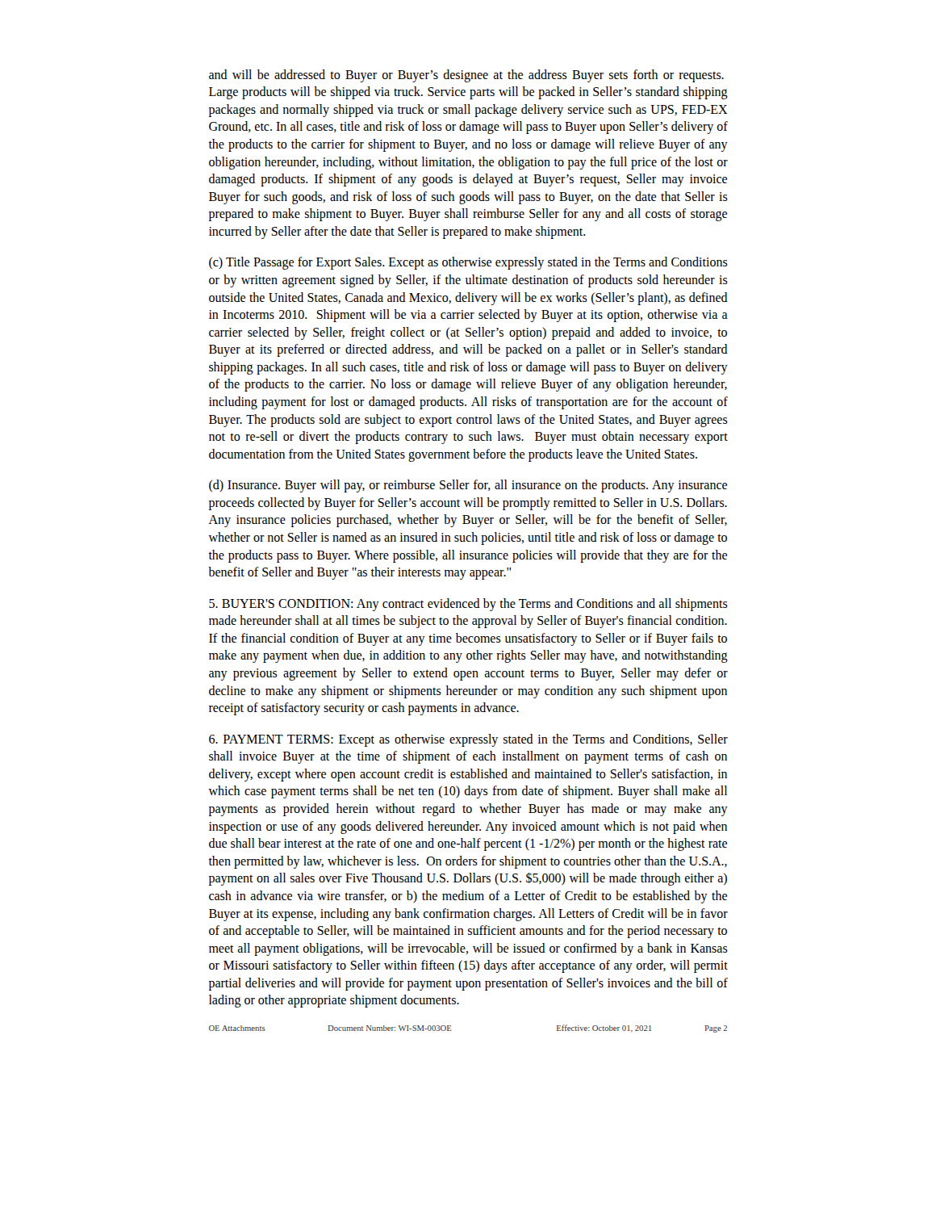and will be addressed to Buyer or Buyer’s designee at the address Buyer sets forth or requests. Large products will be shipped via truck. Service parts will be packed in Seller’s standard shipping packages and normally shipped via truck or small package delivery service such as UPS, FED-EX Ground, etc. In all cases, title and risk of loss or damage will pass to Buyer upon Seller’s delivery of the products to the carrier for shipment to Buyer, and no loss or damage will relieve Buyer of any obligation hereunder, including, without limitation, the obligation to pay the full price of the lost or damaged products. If shipment of any goods is delayed at Buyer’s request, Seller may invoice Buyer for such goods, and risk of loss of such goods will pass to Buyer, on the date that Seller is prepared to make shipment to Buyer. Buyer shall reimburse Seller for any and all costs of storage incurred by Seller after the date that Seller is prepared to make shipment.
(c) Title Passage for Export Sales. Except as otherwise expressly stated in the Terms and Conditions or by written agreement signed by Seller, if the ultimate destination of products sold hereunder is outside the United States, Canada and Mexico, delivery will be ex works (Seller’s plant), as defined in Incoterms 2010. Shipment will be via a carrier selected by Buyer at its option, otherwise via a carrier selected by Seller, freight collect or (at Seller’s option) prepaid and added to invoice, to Buyer at its preferred or directed address, and will be packed on a pallet or in Seller's standard shipping packages. In all such cases, title and risk of loss or damage will pass to Buyer on delivery of the products to the carrier. No loss or damage will relieve Buyer of any obligation hereunder, including payment for lost or damaged products. All risks of transportation are for the account of Buyer. The products sold are subject to export control laws of the United States, and Buyer agrees not to re-sell or divert the products contrary to such laws. Buyer must obtain necessary export documentation from the United States government before the products leave the United States.
(d) Insurance. Buyer will pay, or reimburse Seller for, all insurance on the products. Any insurance proceeds collected by Buyer for Seller’s account will be promptly remitted to Seller in U.S. Dollars. Any insurance policies purchased, whether by Buyer or Seller, will be for the benefit of Seller, whether or not Seller is named as an insured in such policies, until title and risk of loss or damage to the products pass to Buyer. Where possible, all insurance policies will provide that they are for the benefit of Seller and Buyer "as their interests may appear."
5. BUYER'S CONDITION: Any contract evidenced by the Terms and Conditions and all shipments made hereunder shall at all times be subject to the approval by Seller of Buyer's financial condition. If the financial condition of Buyer at any time becomes unsatisfactory to Seller or if Buyer fails to make any payment when due, in addition to any other rights Seller may have, and notwithstanding any previous agreement by Seller to extend open account terms to Buyer, Seller may defer or decline to make any shipment or shipments hereunder or may condition any such shipment upon receipt of satisfactory security or cash payments in advance.
6. PAYMENT TERMS: Except as otherwise expressly stated in the Terms and Conditions, Seller shall invoice Buyer at the time of shipment of each installment on payment terms of cash on delivery, except where open account credit is established and maintained to Seller's satisfaction, in which case payment terms shall be net ten (10) days from date of shipment. Buyer shall make all payments as provided herein without regard to whether Buyer has made or may make any inspection or use of any goods delivered hereunder. Any invoiced amount which is not paid when due shall bear interest at the rate of one and one-half percent (1 -1/2%) per month or the highest rate then permitted by law, whichever is less. On orders for shipment to countries other than the U.S.A., payment on all sales over Five Thousand U.S. Dollars (U.S. $5,000) will be made through either a) cash in advance via wire transfer, or b) the medium of a Letter of Credit to be established by the Buyer at its expense, including any bank confirmation charges. All Letters of Credit will be in favor of and acceptable to Seller, will be maintained in sufficient amounts and for the period necessary to meet all payment obligations, will be irrevocable, will be issued or confirmed by a bank in Kansas or Missouri satisfactory to Seller within fifteen (15) days after acceptance of any order, will permit partial deliveries and will provide for payment upon presentation of Seller's invoices and the bill of lading or other appropriate shipment documents.
OE Attachments Document Number: WI-SM-003OE Effective: October 01, 2021 Page 2